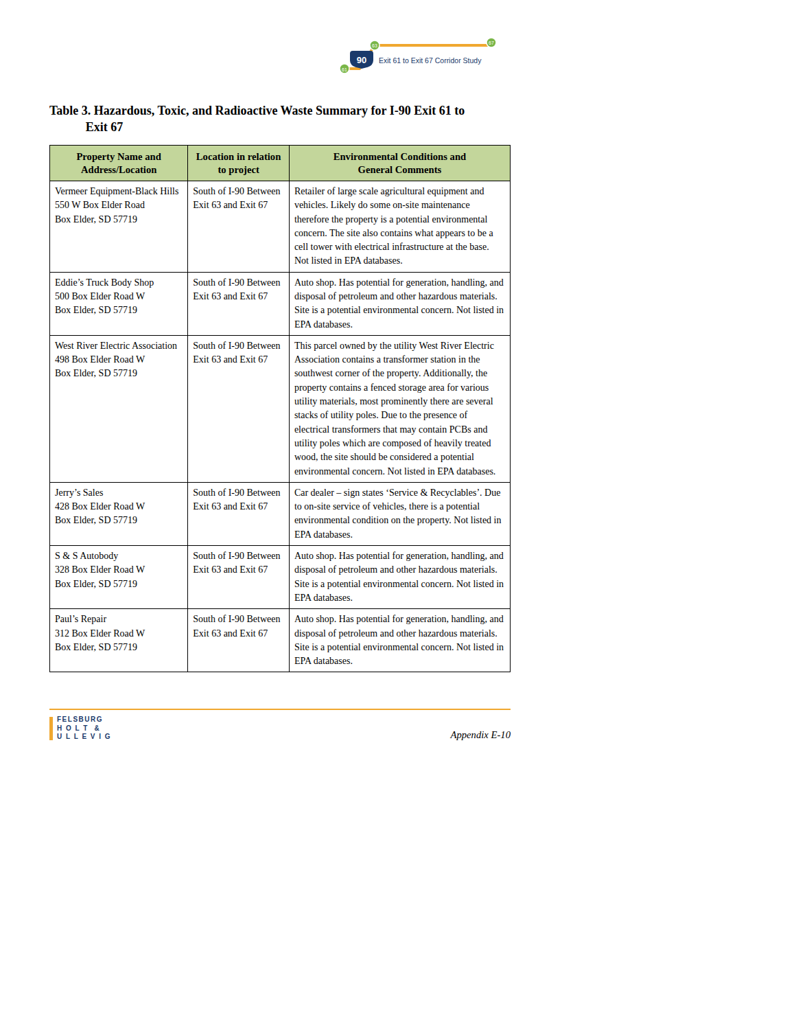61 63 67 90 Exit 61 to Exit 67 Corridor Study
Table 3. Hazardous, Toxic, and Radioactive Waste Summary for I-90 Exit 61 to Exit 67
| Property Name and Address/Location | Location in relation to project | Environmental Conditions and General Comments |
| --- | --- | --- |
| Vermeer Equipment-Black Hills 550 W Box Elder Road Box Elder, SD 57719 | South of I-90 Between Exit 63 and Exit 67 | Retailer of large scale agricultural equipment and vehicles. Likely do some on-site maintenance therefore the property is a potential environmental concern. The site also contains what appears to be a cell tower with electrical infrastructure at the base. Not listed in EPA databases. |
| Eddie’s Truck Body Shop 500 Box Elder Road W Box Elder, SD 57719 | South of I-90 Between Exit 63 and Exit 67 | Auto shop. Has potential for generation, handling, and disposal of petroleum and other hazardous materials. Site is a potential environmental concern. Not listed in EPA databases. |
| West River Electric Association 498 Box Elder Road W Box Elder, SD 57719 | South of I-90 Between Exit 63 and Exit 67 | This parcel owned by the utility West River Electric Association contains a transformer station in the southwest corner of the property. Additionally, the property contains a fenced storage area for various utility materials, most prominently there are several stacks of utility poles. Due to the presence of electrical transformers that may contain PCBs and utility poles which are composed of heavily treated wood, the site should be considered a potential environmental concern. Not listed in EPA databases. |
| Jerry’s Sales 428 Box Elder Road W Box Elder, SD 57719 | South of I-90 Between Exit 63 and Exit 67 | Car dealer – sign states ‘Service & Recyclables’. Due to on-site service of vehicles, there is a potential environmental condition on the property. Not listed in EPA databases. |
| S & S Autobody 328 Box Elder Road W Box Elder, SD 57719 | South of I-90 Between Exit 63 and Exit 67 | Auto shop. Has potential for generation, handling, and disposal of petroleum and other hazardous materials. Site is a potential environmental concern. Not listed in EPA databases. |
| Paul’s Repair 312 Box Elder Road W Box Elder, SD 57719 | South of I-90 Between Exit 63 and Exit 67 | Auto shop. Has potential for generation, handling, and disposal of petroleum and other hazardous materials. Site is a potential environmental concern. Not listed in EPA databases. |
FELSBURG
H O L T &
U L L E V I G
Appendix E-10